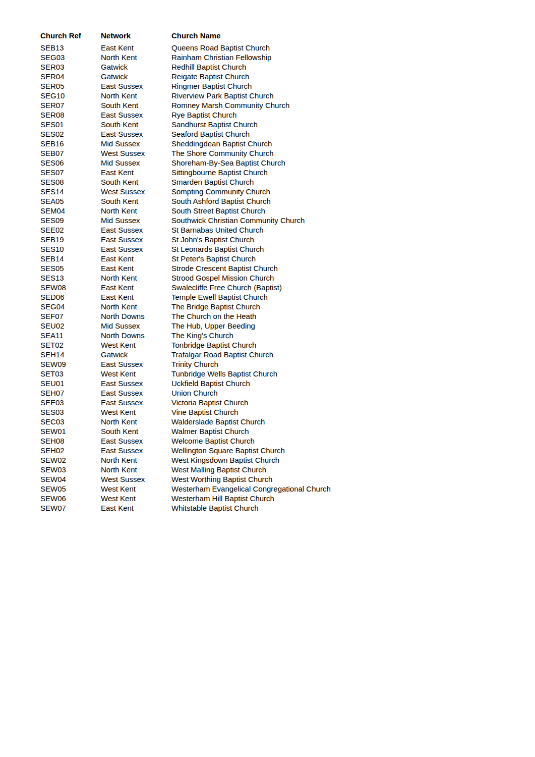| Church Ref | Network | Church Name |
| --- | --- | --- |
| SEB13 | East Kent | Queens Road Baptist Church |
| SEG03 | North Kent | Rainham Christian Fellowship |
| SER03 | Gatwick | Redhill Baptist Church |
| SER04 | Gatwick | Reigate Baptist Church |
| SER05 | East Sussex | Ringmer Baptist Church |
| SEG10 | North Kent | Riverview Park Baptist Church |
| SER07 | South Kent | Romney Marsh Community Church |
| SER08 | East Sussex | Rye Baptist Church |
| SES01 | South Kent | Sandhurst Baptist Church |
| SES02 | East Sussex | Seaford Baptist Church |
| SEB16 | Mid Sussex | Sheddingdean Baptist Church |
| SEB07 | West Sussex | The Shore Community Church |
| SES06 | Mid Sussex | Shoreham-By-Sea Baptist Church |
| SES07 | East Kent | Sittingbourne Baptist Church |
| SES08 | South Kent | Smarden Baptist Church |
| SES14 | West Sussex | Sompting Community Church |
| SEA05 | South Kent | South Ashford Baptist Church |
| SEM04 | North Kent | South Street Baptist Church |
| SES09 | Mid Sussex | Southwick Christian Community Church |
| SEE02 | East Sussex | St Barnabas United Church |
| SEB19 | East Sussex | St John's Baptist Church |
| SES10 | East Sussex | St Leonards Baptist Church |
| SEB14 | East Kent | St Peter's Baptist Church |
| SES05 | East Kent | Strode Crescent Baptist Church |
| SES13 | North Kent | Strood Gospel Mission Church |
| SEW08 | East Kent | Swalecliffe Free Church (Baptist) |
| SED06 | East Kent | Temple Ewell Baptist Church |
| SEG04 | North Kent | The Bridge Baptist Church |
| SEF07 | North Downs | The Church on the Heath |
| SEU02 | Mid Sussex | The Hub, Upper Beeding |
| SEA11 | North Downs | The King's Church |
| SET02 | West Kent | Tonbridge Baptist Church |
| SEH14 | Gatwick | Trafalgar Road Baptist Church |
| SEW09 | East Sussex | Trinity Church |
| SET03 | West Kent | Tunbridge Wells Baptist Church |
| SEU01 | East Sussex | Uckfield Baptist Church |
| SEH07 | East Sussex | Union Church |
| SEE03 | East Sussex | Victoria Baptist Church |
| SES03 | West Kent | Vine Baptist Church |
| SEC03 | North Kent | Walderslade Baptist Church |
| SEW01 | South Kent | Walmer Baptist Church |
| SEH08 | East Sussex | Welcome Baptist Church |
| SEH02 | East Sussex | Wellington Square Baptist Church |
| SEW02 | North Kent | West Kingsdown Baptist Church |
| SEW03 | North Kent | West Malling Baptist Church |
| SEW04 | West Sussex | West Worthing Baptist Church |
| SEW05 | West Kent | Westerham Evangelical Congregational Church |
| SEW06 | West Kent | Westerham Hill Baptist Church |
| SEW07 | East Kent | Whitstable Baptist Church |